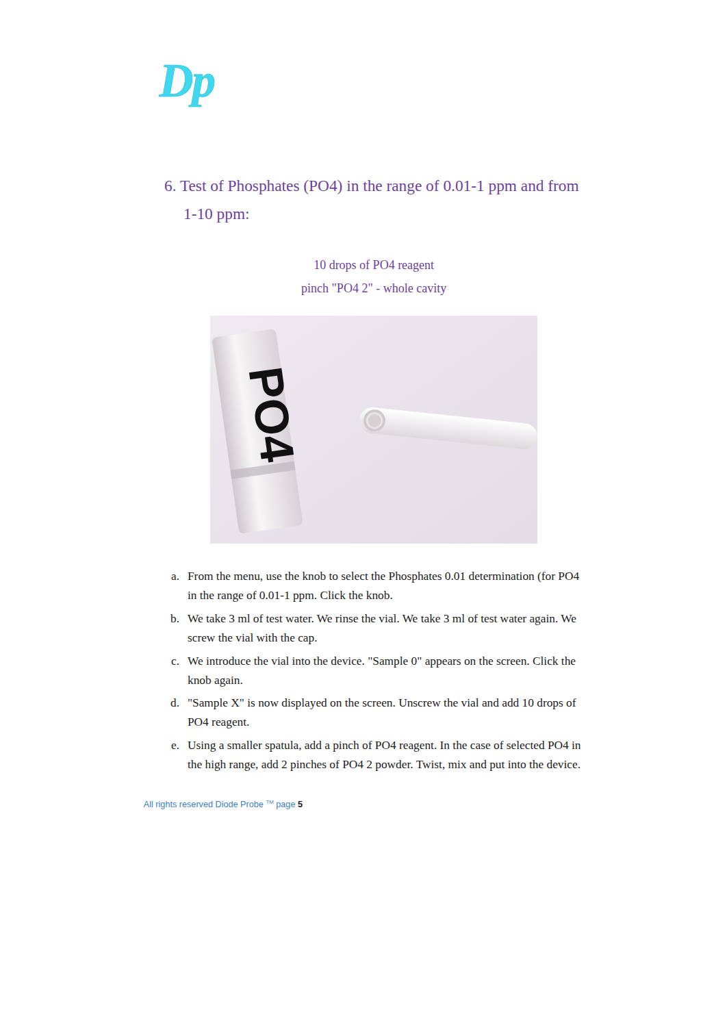Dp
6. Test of Phosphates (PO4) in the range of 0.01-1 ppm and from 1-10 ppm:
10 drops of PO4 reagent
pinch "PO4 2" - whole cavity
From the menu, use the knob to select the Phosphates 0.01 determination (for PO4 in the range of 0.01-1 ppm. Click the knob.
We take 3 ml of test water. We rinse the vial. We take 3 ml of test water again. We screw the vial with the cap.
We introduce the vial into the device. "Sample 0" appears on the screen. Click the knob again.
"Sample X" is now displayed on the screen. Unscrew the vial and add 10 drops of PO4 reagent.
Using a smaller spatula, add a pinch of PO4 reagent. In the case of selected PO4 in the high range, add 2 pinches of PO4 2 powder. Twist, mix and put into the device.
All rights reserved Diode Probe TM page 5